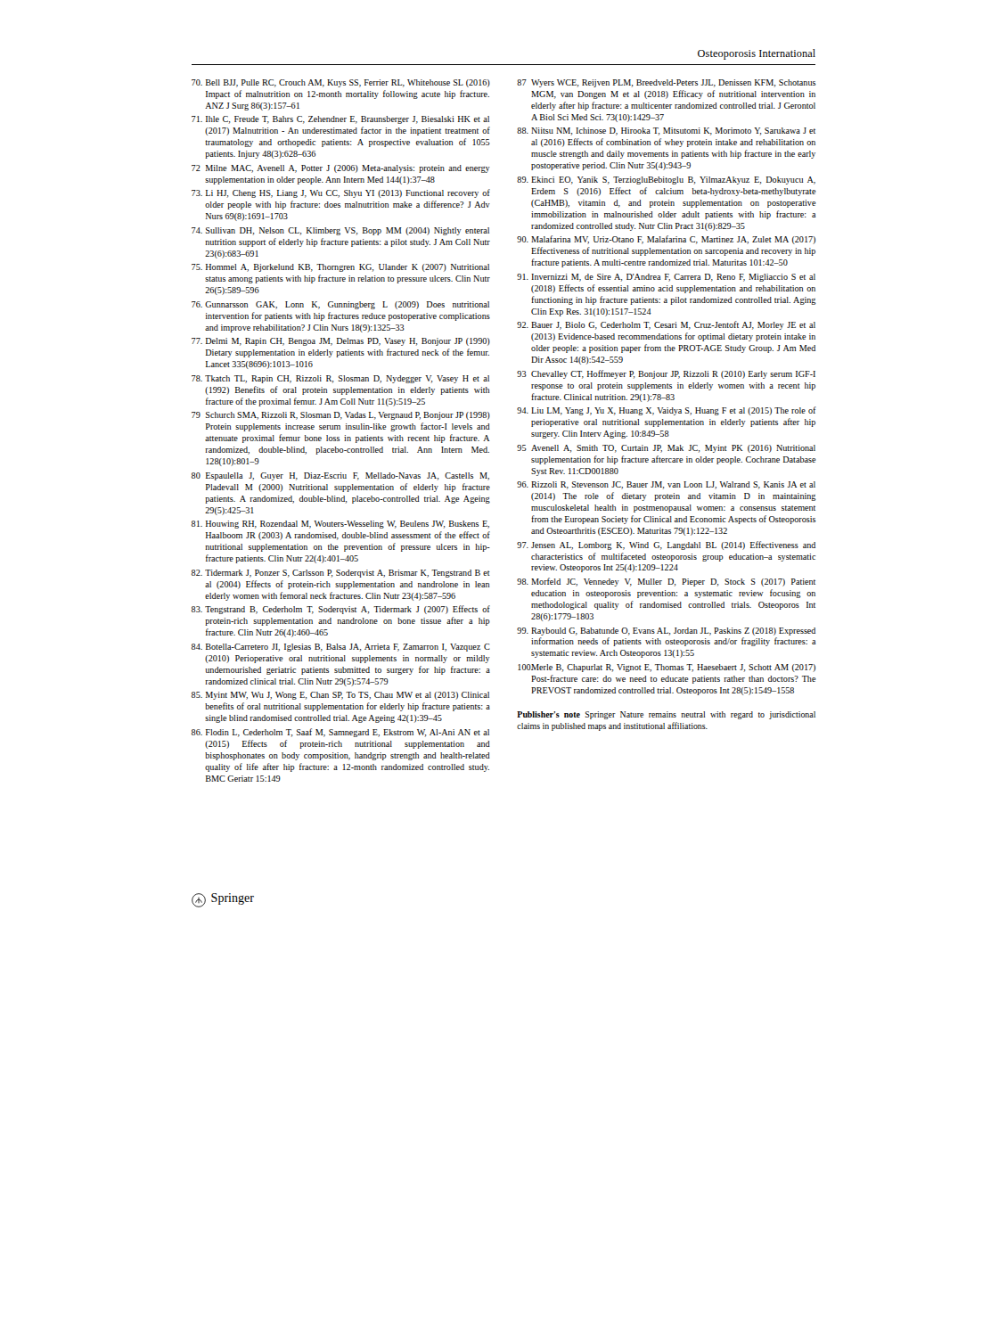Osteoporosis International
70. Bell BJJ, Pulle RC, Crouch AM, Kuys SS, Ferrier RL, Whitehouse SL (2016) Impact of malnutrition on 12-month mortality following acute hip fracture. ANZ J Surg 86(3):157–61
71. Ihle C, Freude T, Bahrs C, Zehendner E, Braunsberger J, Biesalski HK et al (2017) Malnutrition - An underestimated factor in the inpatient treatment of traumatology and orthopedic patients: A prospective evaluation of 1055 patients. Injury 48(3):628–636
72 Milne MAC, Avenell A, Potter J (2006) Meta-analysis: protein and energy supplementation in older people. Ann Intern Med 144(1):37–48
73. Li HJ, Cheng HS, Liang J, Wu CC, Shyu YI (2013) Functional recovery of older people with hip fracture: does malnutrition make a difference? J Adv Nurs 69(8):1691–1703
74. Sullivan DH, Nelson CL, Klimberg VS, Bopp MM (2004) Nightly enteral nutrition support of elderly hip fracture patients: a pilot study. J Am Coll Nutr 23(6):683–691
75. Hommel A, Bjorkelund KB, Thorngren KG, Ulander K (2007) Nutritional status among patients with hip fracture in relation to pressure ulcers. Clin Nutr 26(5):589–596
76. Gunnarsson GAK, Lonn K, Gunningberg L (2009) Does nutritional intervention for patients with hip fractures reduce postoperative complications and improve rehabilitation? J Clin Nurs 18(9):1325–33
77. Delmi M, Rapin CH, Bengoa JM, Delmas PD, Vasey H, Bonjour JP (1990) Dietary supplementation in elderly patients with fractured neck of the femur. Lancet 335(8696):1013–1016
78. Tkatch TL, Rapin CH, Rizzoli R, Slosman D, Nydegger V, Vasey H et al (1992) Benefits of oral protein supplementation in elderly patients with fracture of the proximal femur. J Am Coll Nutr 11(5):519–25
79 Schurch SMA, Rizzoli R, Slosman D, Vadas L, Vergnaud P, Bonjour JP (1998) Protein supplements increase serum insulin-like growth factor-I levels and attenuate proximal femur bone loss in patients with recent hip fracture. A randomized, double-blind, placebo-controlled trial. Ann Intern Med. 128(10):801–9
80 Espaulella J, Guyer H, Diaz-Escriu F, Mellado-Navas JA, Castells M, Pladevall M (2000) Nutritional supplementation of elderly hip fracture patients. A randomized, double-blind, placebo-controlled trial. Age Ageing 29(5):425–31
81. Houwing RH, Rozendaal M, Wouters-Wesseling W, Beulens JW, Buskens E, Haalboom JR (2003) A randomised, double-blind assessment of the effect of nutritional supplementation on the prevention of pressure ulcers in hip-fracture patients. Clin Nutr 22(4):401–405
82. Tidermark J, Ponzer S, Carlsson P, Soderqvist A, Brismar K, Tengstrand B et al (2004) Effects of protein-rich supplementation and nandrolone in lean elderly women with femoral neck fractures. Clin Nutr 23(4):587–596
83. Tengstrand B, Cederholm T, Soderqvist A, Tidermark J (2007) Effects of protein-rich supplementation and nandrolone on bone tissue after a hip fracture. Clin Nutr 26(4):460–465
84. Botella-Carretero JI, Iglesias B, Balsa JA, Arrieta F, Zamarron I, Vazquez C (2010) Perioperative oral nutritional supplements in normally or mildly undernourished geriatric patients submitted to surgery for hip fracture: a randomized clinical trial. Clin Nutr 29(5):574–579
85. Myint MW, Wu J, Wong E, Chan SP, To TS, Chau MW et al (2013) Clinical benefits of oral nutritional supplementation for elderly hip fracture patients: a single blind randomised controlled trial. Age Ageing 42(1):39–45
86. Flodin L, Cederholm T, Saaf M, Samnegard E, Ekstrom W, Al-Ani AN et al (2015) Effects of protein-rich nutritional supplementation and bisphosphonates on body composition, handgrip strength and health-related quality of life after hip fracture: a 12-month randomized controlled study. BMC Geriatr 15:149
87 Wyers WCE, Reijven PLM, Breedveld-Peters JJL, Denissen KFM, Schotanus MGM, van Dongen M et al (2018) Efficacy of nutritional intervention in elderly after hip fracture: a multicenter randomized controlled trial. J Gerontol A Biol Sci Med Sci. 73(10):1429–37
88. Niitsu NM, Ichinose D, Hirooka T, Mitsutomi K, Morimoto Y, Sarukawa J et al (2016) Effects of combination of whey protein intake and rehabilitation on muscle strength and daily movements in patients with hip fracture in the early postoperative period. Clin Nutr 35(4):943–9
89. Ekinci EO, Yanik S, TerziogluBebitoglu B, YilmazAkyuz E, Dokuyucu A, Erdem S (2016) Effect of calcium beta-hydroxy-beta-methylbutyrate (CaHMB), vitamin d, and protein supplementation on postoperative immobilization in malnourished older adult patients with hip fracture: a randomized controlled study. Nutr Clin Pract 31(6):829–35
90. Malafarina MV, Uriz-Otano F, Malafarina C, Martinez JA, Zulet MA (2017) Effectiveness of nutritional supplementation on sarcopenia and recovery in hip fracture patients. A multi-centre randomized trial. Maturitas 101:42–50
91. Invernizzi M, de Sire A, D'Andrea F, Carrera D, Reno F, Migliaccio S et al (2018) Effects of essential amino acid supplementation and rehabilitation on functioning in hip fracture patients: a pilot randomized controlled trial. Aging Clin Exp Res. 31(10):1517–1524
92. Bauer J, Biolo G, Cederholm T, Cesari M, Cruz-Jentoft AJ, Morley JE et al (2013) Evidence-based recommendations for optimal dietary protein intake in older people: a position paper from the PROT-AGE Study Group. J Am Med Dir Assoc 14(8):542–559
93 Chevalley CT, Hoffmeyer P, Bonjour JP, Rizzoli R (2010) Early serum IGF-I response to oral protein supplements in elderly women with a recent hip fracture. Clinical nutrition. 29(1):78–83
94. Liu LM, Yang J, Yu X, Huang X, Vaidya S, Huang F et al (2015) The role of perioperative oral nutritional supplementation in elderly patients after hip surgery. Clin Interv Aging. 10:849–58
95 Avenell A, Smith TO, Curtain JP, Mak JC, Myint PK (2016) Nutritional supplementation for hip fracture aftercare in older people. Cochrane Database Syst Rev. 11:CD001880
96. Rizzoli R, Stevenson JC, Bauer JM, van Loon LJ, Walrand S, Kanis JA et al (2014) The role of dietary protein and vitamin D in maintaining musculoskeletal health in postmenopausal women: a consensus statement from the European Society for Clinical and Economic Aspects of Osteoporosis and Osteoarthritis (ESCEO). Maturitas 79(1):122–132
97. Jensen AL, Lomborg K, Wind G, Langdahl BL (2014) Effectiveness and characteristics of multifaceted osteoporosis group education–a systematic review. Osteoporos Int 25(4):1209–1224
98. Morfeld JC, Vennedey V, Muller D, Pieper D, Stock S (2017) Patient education in osteoporosis prevention: a systematic review focusing on methodological quality of randomised controlled trials. Osteoporos Int 28(6):1779–1803
99. Raybould G, Babatunde O, Evans AL, Jordan JL, Paskins Z (2018) Expressed information needs of patients with osteoporosis and/or fragility fractures: a systematic review. Arch Osteoporos 13(1):55
100. Merle B, Chapurlat R, Vignot E, Thomas T, Haesebaert J, Schott AM (2017) Post-fracture care: do we need to educate patients rather than doctors? The PREVOST randomized controlled trial. Osteoporos Int 28(5):1549–1558
Publisher's note Springer Nature remains neutral with regard to jurisdictional claims in published maps and institutional affiliations.
Springer